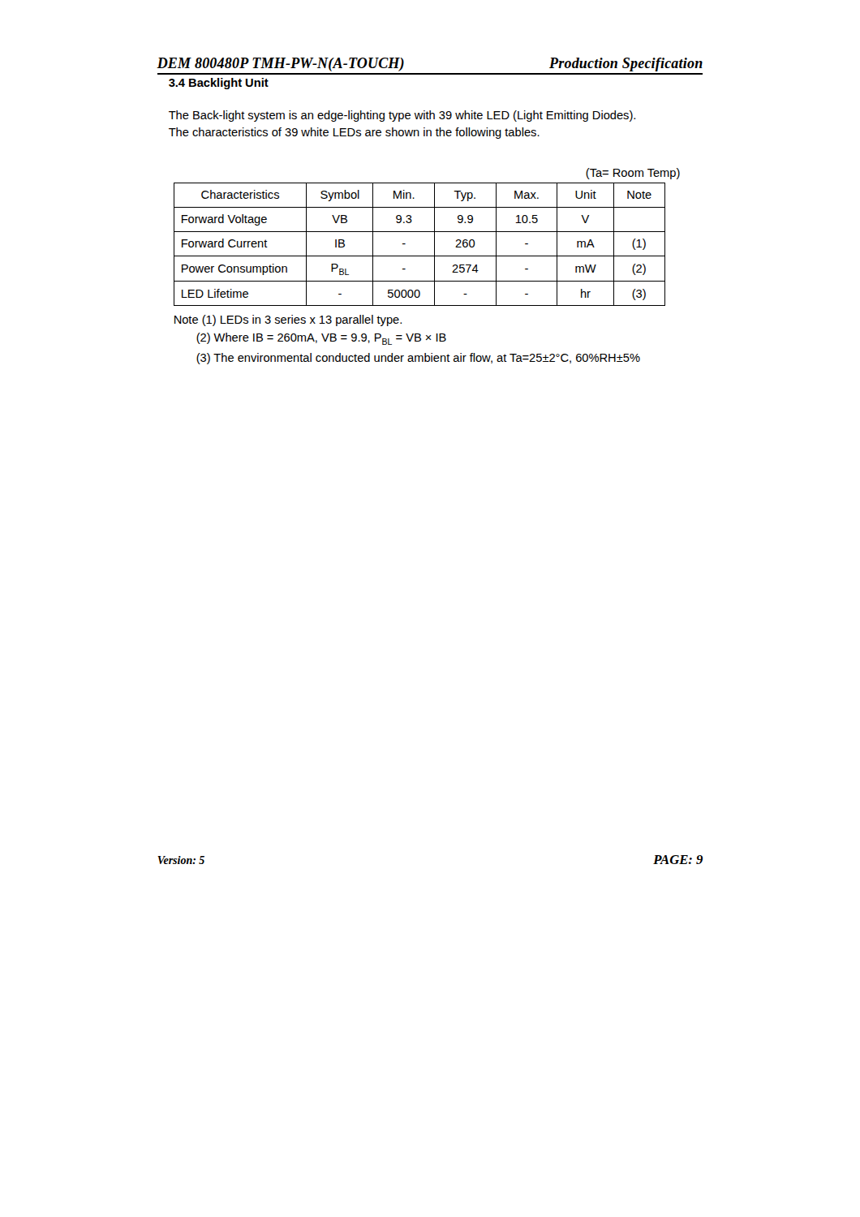DEM 800480P TMH-PW-N(A-TOUCH) Production Specification
3.4 Backlight Unit
The Back-light system is an edge-lighting type with 39 white LED (Light Emitting Diodes).
The characteristics of 39 white LEDs are shown in the following tables.
(Ta= Room Temp)
| Characteristics | Symbol | Min. | Typ. | Max. | Unit | Note |
| --- | --- | --- | --- | --- | --- | --- |
| Forward Voltage | VB | 9.3 | 9.9 | 10.5 | V | |
| Forward Current | IB | - | 260 | - | mA | (1) |
| Power Consumption | P BL | - | 2574 | - | mW | (2) |
| LED Lifetime | - | 50000 | - | - | hr | (3) |
Note (1) LEDs in 3 series x 13 parallel type.
(2) Where IB = 260mA, VB = 9.9, PBL = VB × IB
(3) The environmental conducted under ambient air flow, at Ta=25±2°C, 60%RH±5%
Version: 5 PAGE: 9